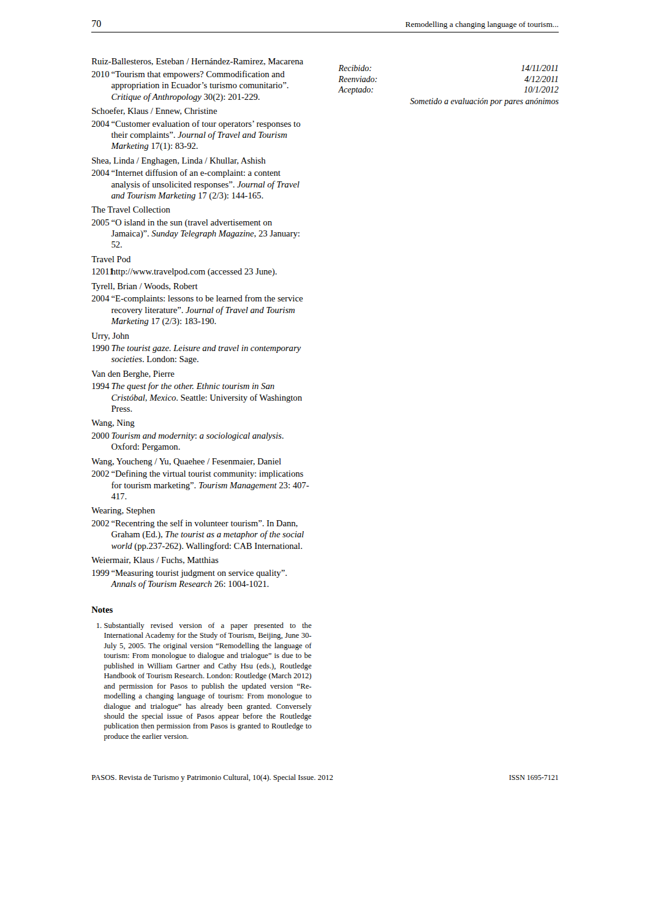70 Remodelling a changing language of tourism...
Ruiz-Ballesteros, Esteban / Hernández-Ramirez, Macarena
2010“Tourism that empowers? Commodification and appropriation in Ecuador’s turismo comunitario”. Critique of Anthropology 30(2): 201-229.
Schoefer, Klaus / Ennew, Christine
2004“Customer evaluation of tour operators’ responses to their complaints”. Journal of Travel and Tourism Marketing 17(1): 83-92.
Shea, Linda / Enghagen, Linda / Khullar, Ashish
2004“Internet diffusion of an e-complaint: a content analysis of unsolicited responses”. Journal of Travel and Tourism Marketing 17 (2/3): 144-165.
The Travel Collection
2005“O island in the sun (travel advertisement on Jamaica)”. Sunday Telegraph Magazine, 23 January: 52.
Travel Pod
12011http://www.travelpod.com (accessed 23 June).
Tyrell, Brian / Woods, Robert
2004“E-complaints: lessons to be learned from the service recovery literature”. Journal of Travel and Tourism Marketing 17 (2/3): 183-190.
Urry, John
1990 The tourist gaze. Leisure and travel in contemporary societies. London: Sage.
Van den Berghe, Pierre
1994 The quest for the other. Ethnic tourism in San Cristóbal, Mexico. Seattle: University of Washington Press.
Wang, Ning
2000 Tourism and modernity: a sociological analysis. Oxford: Pergamon.
Wang, Youcheng / Yu, Quaehee / Fesenmaier, Daniel
2002“Defining the virtual tourist community: implications for tourism marketing”. Tourism Management 23: 407-417.
Wearing, Stephen
2002“Recentring the self in volunteer tourism”. In Dann, Graham (Ed.), The tourist as a metaphor of the social world (pp.237-262). Wallingford: CAB International.
Weiermair, Klaus / Fuchs, Matthias
1999“Measuring tourist judgment on service quality”. Annals of Tourism Research 26: 1004-1021.
Notes
Substantially revised version of a paper presented to the International Academy for the Study of Tourism, Beijing, June 30-July 5, 2005. The original version “Remodelling the language of tourism: From monologue to dialogue and trialogue” is due to be published in William Gartner and Cathy Hsu (eds.), Routledge Handbook of Tourism Research. London: Routledge (March 2012) and permission for Pasos to publish the updated version “Re-modelling a changing language of tourism: From monologue to dialogue and trialogue” has already been granted. Conversely should the special issue of Pasos appear before the Routledge publication then permission from Pasos is granted to Routledge to produce the earlier version.
| Recibido: | 14/11/2011 |
| Reenviado: | 4/12/2011 |
| Aceptado: | 10/1/2012 |
Sometido a evaluación por pares anónimos
PASOS. Revista de Turismo y Patrimonio Cultural, 10(4). Special Issue. 2012 ISSN 1695-7121